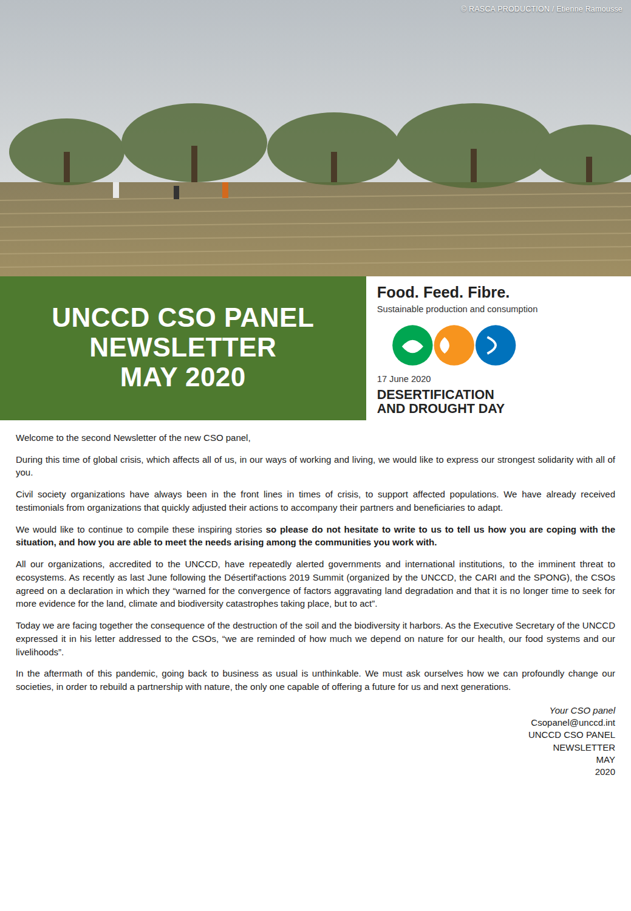© RASCA PRODUCTION / Etienne Ramousse
UNCCD CSO PANEL
NEWSLETTER
MAY 2020
Welcome to the second Newsletter of the new CSO panel,
During this time of global crisis, which affects all of us, in our ways of working and living, we would like to express our strongest solidarity with all of you.
Civil society organizations have always been in the front lines in times of crisis, to support affected populations. We have already received testimonials from organizations that quickly adjusted their actions to accompany their partners and beneficiaries to adapt.
We would like to continue to compile these inspiring stories so please do not hesitate to write to us to tell us how you are coping with the situation, and how you are able to meet the needs arising among the communities you work with.
All our organizations, accredited to the UNCCD, have repeatedly alerted governments and international institutions, to the imminent threat to ecosystems. As recently as last June following the Désertif'actions 2019 Summit (organized by the UNCCD, the CARI and the SPONG), the CSOs agreed on a declaration in which they “warned for the convergence of factors aggravating land degradation and that it is no longer time to seek for more evidence for the land, climate and biodiversity catastrophes taking place, but to act”.
Today we are facing together the consequence of the destruction of the soil and the biodiversity it harbors. As the Executive Secretary of the UNCCD expressed it in his letter addressed to the CSOs, “we are reminded of how much we depend on nature for our health, our food systems and our livelihoods”.
In the aftermath of this pandemic, going back to business as usual is unthinkable. We must ask ourselves how we can profoundly change our societies, in order to rebuild a partnership with nature, the only one capable of offering a future for us and next generations.
Your CSO panel
Csopanel@unccd.int
UNCCD CSO PANEL
NEWSLETTER
MAY
2020